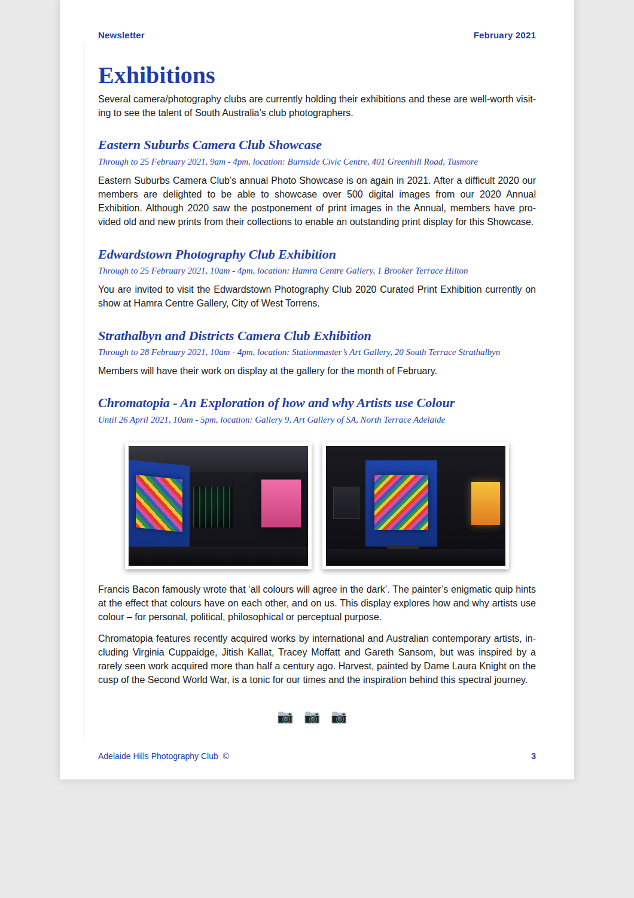Newsletter February 2021
Exhibitions
Several camera/photography clubs are currently holding their exhibitions and these are well-worth visiting to see the talent of South Australia’s club photographers.
Eastern Suburbs Camera Club Showcase
Through to 25 February 2021, 9am - 4pm, location: Burnside Civic Centre, 401 Greenhill Road, Tusmore
Eastern Suburbs Camera Club’s annual Photo Showcase is on again in 2021. After a difficult 2020 our members are delighted to be able to showcase over 500 digital images from our 2020 Annual Exhibition. Although 2020 saw the postponement of print images in the Annual, members have provided old and new prints from their collections to enable an outstanding print display for this Showcase.
Edwardstown Photography Club Exhibition
Through to 25 February 2021, 10am - 4pm, location: Hamra Centre Gallery, 1 Brooker Terrace Hilton
You are invited to visit the Edwardstown Photography Club 2020 Curated Print Exhibition currently on show at Hamra Centre Gallery, City of West Torrens.
Strathalbyn and Districts Camera Club Exhibition
Through to 28 February 2021, 10am - 4pm, location: Stationmaster’s Art Gallery, 20 South Terrace Strathalbyn
Members will have their work on display at the gallery for the month of February.
Chromatopia - An Exploration of how and why Artists use Colour
Until 26 April 2021, 10am - 5pm, location: Gallery 9, Art Gallery of SA, North Terrace Adelaide
Francis Bacon famously wrote that ‘all colours will agree in the dark’. The painter’s enigmatic quip hints at the effect that colours have on each other, and on us. This display explores how and why artists use colour – for personal, political, philosophical or perceptual purpose.
Chromatopia features recently acquired works by international and Australian contemporary artists, including Virginia Cuppaidge, Jitish Kallat, Tracey Moffatt and Gareth Sansom, but was inspired by a rarely seen work acquired more than half a century ago. Harvest, painted by Dame Laura Knight on the cusp of the Second World War, is a tonic for our times and the inspiration behind this spectral journey.
📷📷📷
Adelaide Hills Photography Club © 3